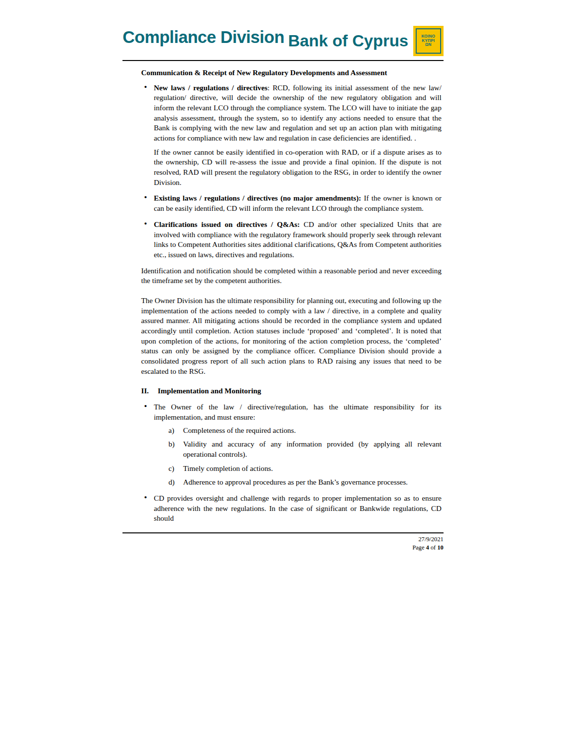Compliance Division
Bank of Cyprus
ΚΟΙΝΟ
ΚΥΠΡΙ
ΩΝ
Communication & Receipt of New Regulatory Developments and Assessment
New laws / regulations / directives: RCD, following its initial assessment of the new law/ regulation/ directive, will decide the ownership of the new regulatory obligation and will inform the relevant LCO through the compliance system. The LCO will have to initiate the gap analysis assessment, through the system, so to identify any actions needed to ensure that the Bank is complying with the new law and regulation and set up an action plan with mitigating actions for compliance with new law and regulation in case deficiencies are identified. .
If the owner cannot be easily identified in co-operation with RAD, or if a dispute arises as to the ownership, CD will re-assess the issue and provide a final opinion. If the dispute is not resolved, RAD will present the regulatory obligation to the RSG, in order to identify the owner Division.
Existing laws / regulations / directives (no major amendments): If the owner is known or can be easily identified, CD will inform the relevant LCO through the compliance system.
Clarifications issued on directives / Q&As: CD and/or other specialized Units that are involved with compliance with the regulatory framework should properly seek through relevant links to Competent Authorities sites additional clarifications, Q&As from Competent authorities etc., issued on laws, directives and regulations.
Identification and notification should be completed within a reasonable period and never exceeding the timeframe set by the competent authorities.
The Owner Division has the ultimate responsibility for planning out, executing and following up the implementation of the actions needed to comply with a law / directive, in a complete and quality assured manner. All mitigating actions should be recorded in the compliance system and updated accordingly until completion. Action statuses include ‘proposed’ and ‘completed’. It is noted that upon completion of the actions, for monitoring of the action completion process, the ‘completed’ status can only be assigned by the compliance officer. Compliance Division should provide a consolidated progress report of all such action plans to RAD raising any issues that need to be escalated to the RSG.
II. Implementation and Monitoring
The Owner of the law / directive/regulation, has the ultimate responsibility for its implementation, and must ensure:
Completeness of the required actions.
Validity and accuracy of any information provided (by applying all relevant operational controls).
Timely completion of actions.
Adherence to approval procedures as per the Bank’s governance processes.
CD provides oversight and challenge with regards to proper implementation so as to ensure adherence with the new regulations. In the case of significant or Bankwide regulations, CD should
27/9/2021
Page 4 of 10